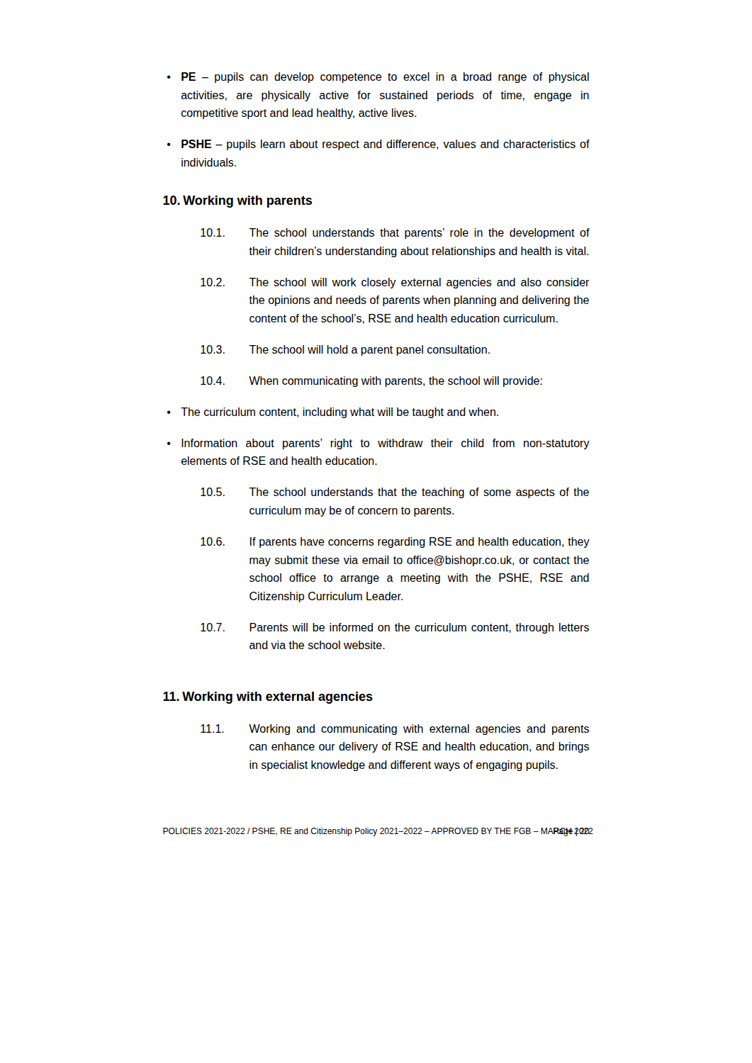PE – pupils can develop competence to excel in a broad range of physical activities, are physically active for sustained periods of time, engage in competitive sport and lead healthy, active lives.
PSHE – pupils learn about respect and difference, values and characteristics of individuals.
10. Working with parents
10.1.
The school understands that parents’ role in the development of their children’s understanding about relationships and health is vital.
10.2.
The school will work closely external agencies and also consider the opinions and needs of parents when planning and delivering the content of the school’s, RSE and health education curriculum.
10.3.
The school will hold a parent panel consultation.
10.4.
When communicating with parents, the school will provide:
The curriculum content, including what will be taught and when.
Information about parents’ right to withdraw their child from non-statutory elements of RSE and health education.
10.5.
The school understands that the teaching of some aspects of the curriculum may be of concern to parents.
10.6.
If parents have concerns regarding RSE and health education, they may submit these via email to office@bishopr.co.uk, or contact the school office to arrange a meeting with the PSHE, RSE and Citizenship Curriculum Leader.
10.7.
Parents will be informed on the curriculum content, through letters and via the school website.
11. Working with external agencies
11.1.
Working and communicating with external agencies and parents can enhance our delivery of RSE and health education, and brings in specialist knowledge and different ways of engaging pupils.
Page | 20 POLICIES 2021-2022 / PSHE, RE and Citizenship Policy 2021–2022 – APPROVED BY THE FGB – MARCH 2022